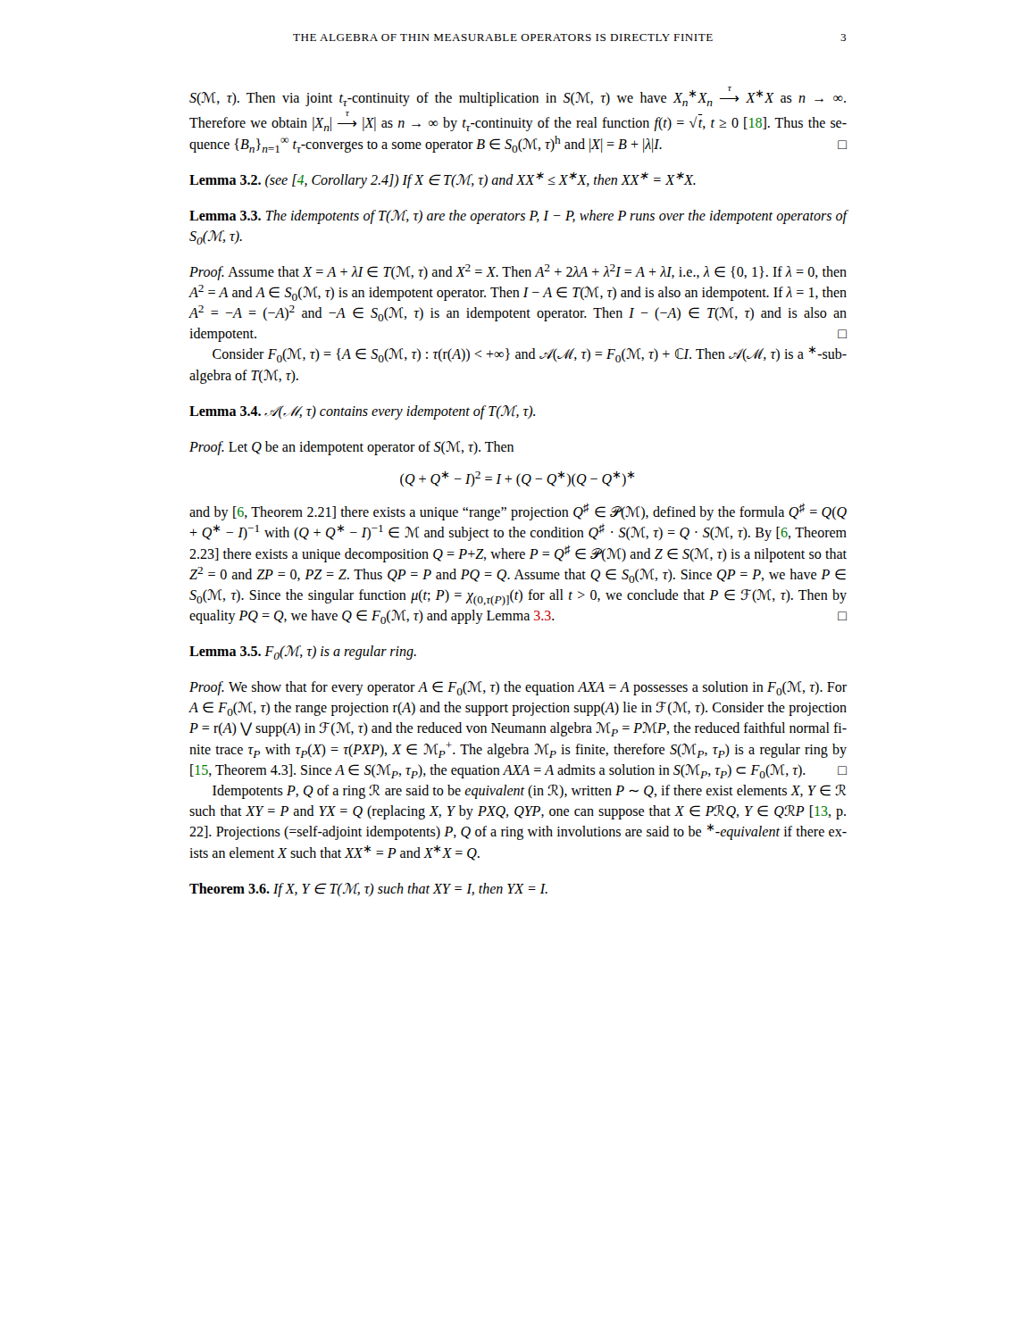THE ALGEBRA OF THIN MEASURABLE OPERATORS IS DIRECTLY FINITE 3
S(ℳ, τ). Then via joint tτ-continuity of the multiplication in S(ℳ, τ) we have Xn∗Xn τ⟶ X∗X as n → ∞. Therefore we obtain |Xn| τ⟶ |X| as n → ∞ by tτ-continuity of the real function f(t) = √t, t ≥ 0 [18]. Thus the sequence {Bn}n=1∞ tτ-converges to a some operator B ∈ S0(ℳ, τ)h and |X| = B + |λ|I. □
Lemma 3.2. (see [4, Corollary 2.4]) If X ∈ T(ℳ, τ) and XX∗ ≤ X∗X, then XX∗ = X∗X.
Lemma 3.3. The idempotents of T(ℳ, τ) are the operators P, I − P, where P runs over the idempotent operators of S0(ℳ, τ).
Proof. Assume that X = A + λI ∈ T(ℳ, τ) and X2 = X. Then A2 + 2λA + λ2I = A + λI, i.e., λ ∈ {0, 1}. If λ = 0, then A2 = A and A ∈ S0(ℳ, τ) is an idempotent operator. Then I − A ∈ T(ℳ, τ) and is also an idempotent. If λ = 1, then A2 = −A = (−A)2 and −A ∈ S0(ℳ, τ) is an idempotent operator. Then I − (−A) ∈ T(ℳ, τ) and is also an idempotent. □
Consider F0(ℳ, τ) = {A ∈ S0(ℳ, τ) : τ(r(A)) < +∞} and 𝒜(ℳ, τ) = F0(ℳ, τ) + ℂI. Then 𝒜(ℳ, τ) is a ∗-subalgebra of T(ℳ, τ).
Lemma 3.4. 𝒜(ℳ, τ) contains every idempotent of T(ℳ, τ).
Proof. Let Q be an idempotent operator of S(ℳ, τ). Then
(Q + Q∗ − I)2 = I + (Q − Q∗)(Q − Q∗)∗
and by [6, Theorem 2.21] there exists a unique “range” projection Q♯ ∈ 𝒫(ℳ), defined by the formula Q♯ = Q(Q + Q∗ − I)−1 with (Q + Q∗ − I)−1 ∈ ℳ and subject to the condition Q♯ · S(ℳ, τ) = Q · S(ℳ, τ). By [6, Theorem 2.23] there exists a unique decomposition Q = P+Z, where P = Q♯ ∈ 𝒫(ℳ) and Z ∈ S(ℳ, τ) is a nilpotent so that Z2 = 0 and ZP = 0, PZ = Z. Thus QP = P and PQ = Q. Assume that Q ∈ S0(ℳ, τ). Since QP = P, we have P ∈ S0(ℳ, τ). Since the singular function μ(t; P) = χ(0,τ(P)](t) for all t > 0, we conclude that P ∈ ℱ(ℳ, τ). Then by equality PQ = Q, we have Q ∈ F0(ℳ, τ) and apply Lemma 3.3. □
Lemma 3.5. F0(ℳ, τ) is a regular ring.
Proof. We show that for every operator A ∈ F0(ℳ, τ) the equation AXA = A possesses a solution in F0(ℳ, τ). For A ∈ F0(ℳ, τ) the range projection r(A) and the support projection supp(A) lie in ℱ(ℳ, τ). Consider the projection P = r(A) ⋁ supp(A) in ℱ(ℳ, τ) and the reduced von Neumann algebra ℳP = PℳP, the reduced faithful normal finite trace τP with τP(X) = τ(PXP), X ∈ ℳP+. The algebra ℳP is finite, therefore S(ℳP, τP) is a regular ring by [15, Theorem 4.3]. Since A ∈ S(ℳP, τP), the equation AXA = A admits a solution in S(ℳP, τP) ⊂ F0(ℳ, τ). □
Idempotents P, Q of a ring ℛ are said to be equivalent (in ℛ), written P ∼ Q, if there exist elements X, Y ∈ ℛ such that XY = P and YX = Q (replacing X, Y by PXQ, QYP, one can suppose that X ∈ PℛQ, Y ∈ QℛP [13, p. 22]. Projections (=self-adjoint idempotents) P, Q of a ring with involutions are said to be ∗-equivalent if there exists an element X such that XX∗ = P and X∗X = Q.
Theorem 3.6. If X, Y ∈ T(ℳ, τ) such that XY = I, then YX = I.